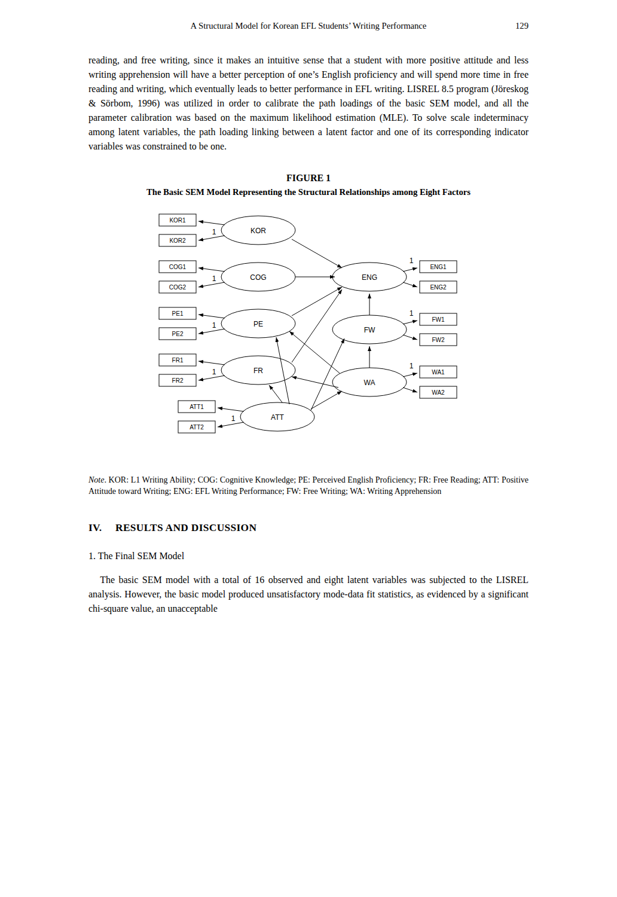A Structural Model for Korean EFL Students’ Writing Performance 129
reading, and free writing, since it makes an intuitive sense that a student with more positive attitude and less writing apprehension will have a better perception of one’s English proficiency and will spend more time in free reading and writing, which eventually leads to better performance in EFL writing. LISREL 8.5 program (Jöreskog & Sörbom, 1996) was utilized in order to calibrate the path loadings of the basic SEM model, and all the parameter calibration was based on the maximum likelihood estimation (MLE). To solve scale indeterminacy among latent variables, the path loading linking between a latent factor and one of its corresponding indicator variables was constrained to be one.
FIGURE 1 The Basic SEM Model Representing the Structural Relationships among Eight Factors
KOR1 KOR2 COG1 COG2 PE1 PE2 FR1 FR2 ATT1 ATT2 ENG1 ENG2 FW1 FW2 WA1 WA2 KOR COG PE FR ATT ENG FW WA 1 1 1 1 1 1 1 1
Note. KOR: L1 Writing Ability; COG: Cognitive Knowledge; PE: Perceived English Proficiency; FR: Free Reading; ATT: Positive Attitude toward Writing; ENG: EFL Writing Performance; FW: Free Writing; WA: Writing Apprehension
IV. RESULTS AND DISCUSSION
1. The Final SEM Model
The basic SEM model with a total of 16 observed and eight latent variables was subjected to the LISREL analysis. However, the basic model produced unsatisfactory mode-data fit statistics, as evidenced by a significant chi-square value, an unacceptable